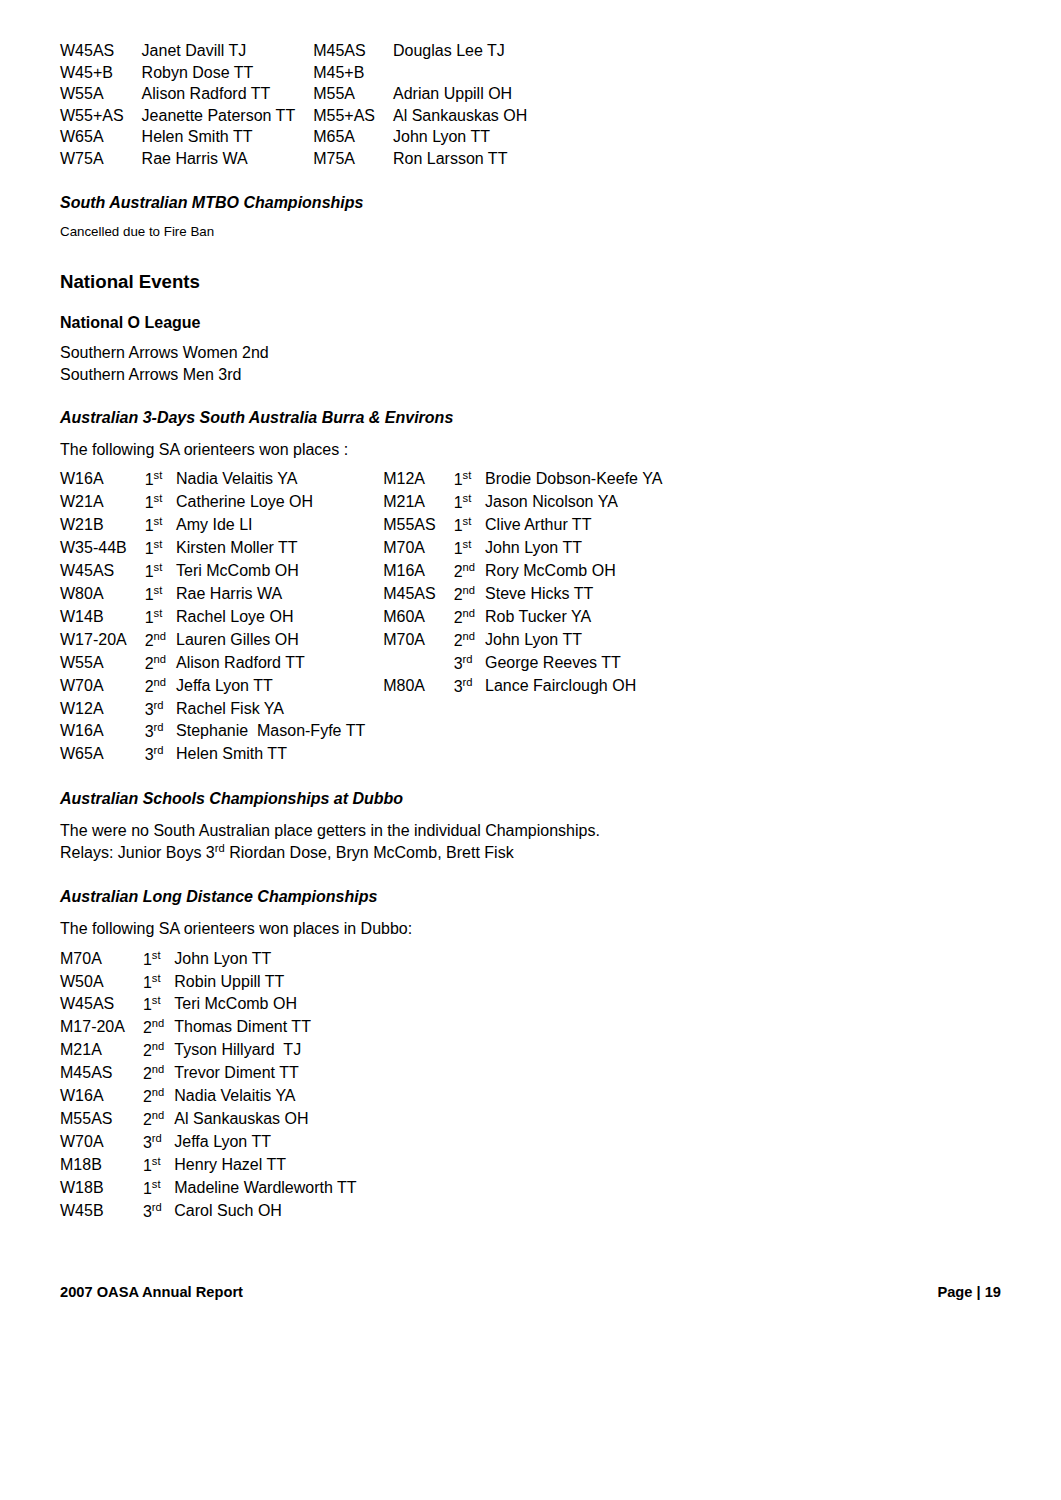| W45AS | Janet Davill TJ | M45AS | Douglas Lee TJ |
| W45+B | Robyn Dose TT | M45+B | |
| W55A | Alison Radford TT | M55A | Adrian Uppill OH |
| W55+AS | Jeanette Paterson TT | M55+AS | Al Sankauskas OH |
| W65A | Helen Smith TT | M65A | John Lyon TT |
| W75A | Rae Harris WA | M75A | Ron Larsson TT |
South Australian MTBO Championships
Cancelled due to Fire Ban
National Events
National O League
Southern Arrows Women 2nd
Southern Arrows Men 3rd
Australian 3-Days South Australia Burra & Environs
The following SA orienteers won places :
| W16A | 1 st | Nadia Velaitis YA | M12A | 1 st | Brodie Dobson-Keefe YA |
| W21A | 1 st | Catherine Loye OH | M21A | 1 st | Jason Nicolson YA |
| W21B | 1 st | Amy Ide LI | M55AS | 1 st | Clive Arthur TT |
| W35-44B | 1 st | Kirsten Moller TT | M70A | 1 st | John Lyon TT |
| W45AS | 1 st | Teri McComb OH | M16A | 2 nd | Rory McComb OH |
| W80A | 1 st | Rae Harris WA | M45AS | 2 nd | Steve Hicks TT |
| W14B | 1 st | Rachel Loye OH | M60A | 2 nd | Rob Tucker YA |
| W17-20A | 2 nd | Lauren Gilles OH | M70A | 2 nd | John Lyon TT |
| W55A | 2 nd | Alison Radford TT | | 3 rd | George Reeves TT |
| W70A | 2 nd | Jeffa Lyon TT | M80A | 3 rd | Lance Fairclough OH |
| W12A | 3 rd | Rachel Fisk YA | | | |
| W16A | 3 rd | Stephanie Mason-Fyfe TT | | | |
| W65A | 3 rd | Helen Smith TT | | | |
Australian Schools Championships at Dubbo
The were no South Australian place getters in the individual Championships.
Relays: Junior Boys 3rd Riordan Dose, Bryn McComb, Brett Fisk
Australian Long Distance Championships
The following SA orienteers won places in Dubbo:
| M70A | 1 st | John Lyon TT |
| W50A | 1 st | Robin Uppill TT |
| W45AS | 1 st | Teri McComb OH |
| M17-20A | 2 nd | Thomas Diment TT |
| M21A | 2 nd | Tyson Hillyard TJ |
| M45AS | 2 nd | Trevor Diment TT |
| W16A | 2 nd | Nadia Velaitis YA |
| M55AS | 2 nd | Al Sankauskas OH |
| W70A | 3 rd | Jeffa Lyon TT |
| M18B | 1 st | Henry Hazel TT |
| W18B | 1 st | Madeline Wardleworth TT |
| W45B | 3 rd | Carol Such OH |
2007 OASA Annual Report Page | 19